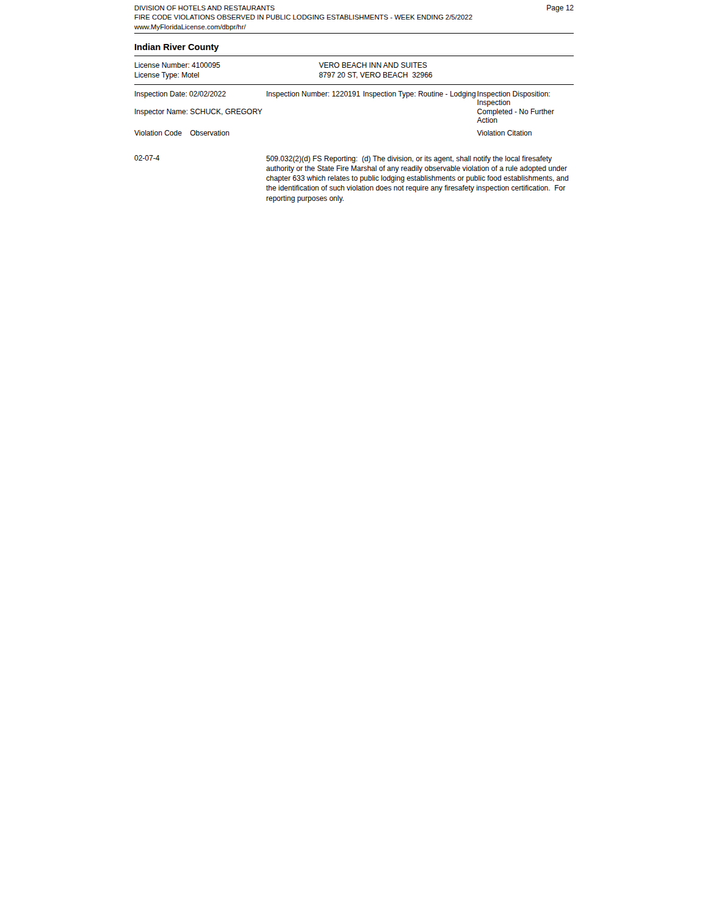DIVISION OF HOTELS AND RESTAURANTS
FIRE CODE VIOLATIONS OBSERVED IN PUBLIC LODGING ESTABLISHMENTS - WEEK ENDING 2/5/2022
www.MyFloridaLicense.com/dbpr/hr/
Page 12
Indian River County
| License Number: 4100095 | VERO BEACH INN AND SUITES |
| License Type: Motel | 8797 20 ST, VERO BEACH 32966 |
| Inspection Date: 02/02/2022 | Inspection Number: 1220191 | Inspection Type: Routine - Lodging | Inspection Disposition: Inspection |
| Inspector Name: SCHUCK, GREGORY | | | Completed - No Further Action |
| Violation Code Observation | | | Violation Citation |
02-07-4
509.032(2)(d) FS Reporting: (d) The division, or its agent, shall notify the local firesafety authority or the State Fire Marshal of any readily observable violation of a rule adopted under chapter 633 which relates to public lodging establishments or public food establishments, and the identification of such violation does not require any firesafety inspection certification. For reporting purposes only.